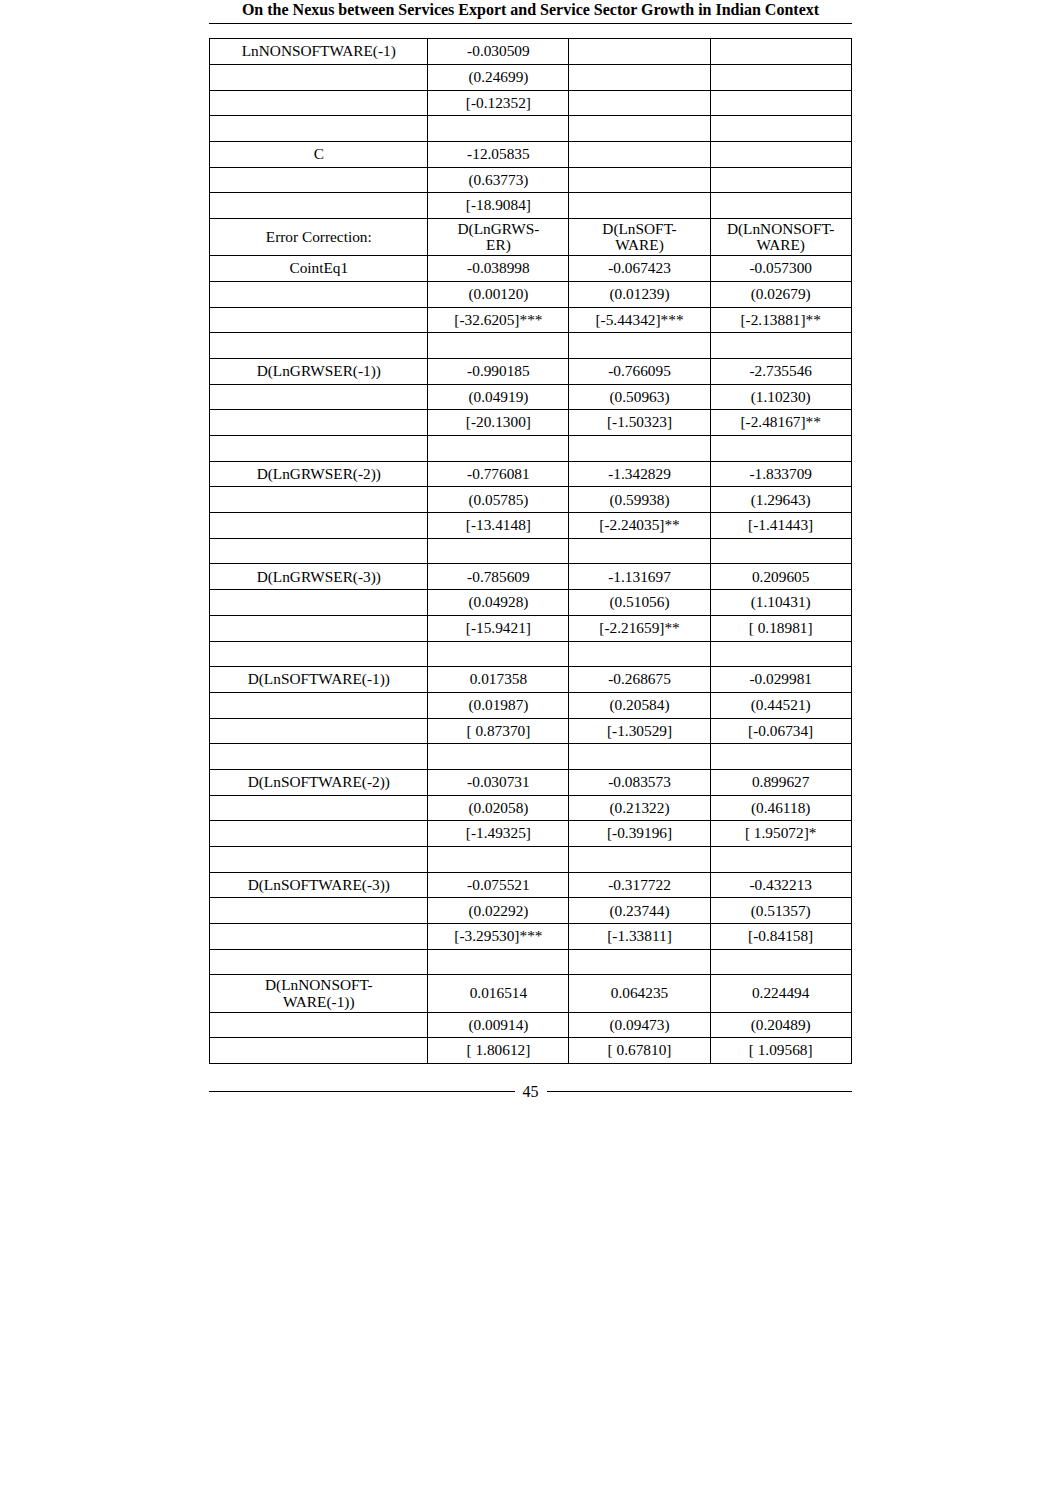On the Nexus between Services Export and Service Sector Growth in Indian Context
| LnNONSOFTWARE(-1) | -0.030509 | | |
| | (0.24699) | | |
| | [-0.12352] | | |
| C | -12.05835 | | |
| | (0.63773) | | |
| | [-18.9084] | | |
| Error Correction: | D(LnGRWS- ER) | D(LnSOFT- WARE) | D(LnNONSOFT- WARE) |
| CointEq1 | -0.038998 | -0.067423 | -0.057300 |
| | (0.00120) | (0.01239) | (0.02679) |
| | [-32.6205]*** | [-5.44342]*** | [-2.13881]** |
| D(LnGRWSER(-1)) | -0.990185 | -0.766095 | -2.735546 |
| | (0.04919) | (0.50963) | (1.10230) |
| | [-20.1300] | [-1.50323] | [-2.48167]** |
| D(LnGRWSER(-2)) | -0.776081 | -1.342829 | -1.833709 |
| | (0.05785) | (0.59938) | (1.29643) |
| | [-13.4148] | [-2.24035]** | [-1.41443] |
| D(LnGRWSER(-3)) | -0.785609 | -1.131697 | 0.209605 |
| | (0.04928) | (0.51056) | (1.10431) |
| | [-15.9421] | [-2.21659]** | [ 0.18981] |
| D(LnSOFTWARE(-1)) | 0.017358 | -0.268675 | -0.029981 |
| | (0.01987) | (0.20584) | (0.44521) |
| | [ 0.87370] | [-1.30529] | [-0.06734] |
| D(LnSOFTWARE(-2)) | -0.030731 | -0.083573 | 0.899627 |
| | (0.02058) | (0.21322) | (0.46118) |
| | [-1.49325] | [-0.39196] | [ 1.95072]* |
| D(LnSOFTWARE(-3)) | -0.075521 | -0.317722 | -0.432213 |
| | (0.02292) | (0.23744) | (0.51357) |
| | [-3.29530]*** | [-1.33811] | [-0.84158] |
| D(LnNONSOFT- WARE(-1)) | 0.016514 | 0.064235 | 0.224494 |
| | (0.00914) | (0.09473) | (0.20489) |
| | [ 1.80612] | [ 0.67810] | [ 1.09568] |
45